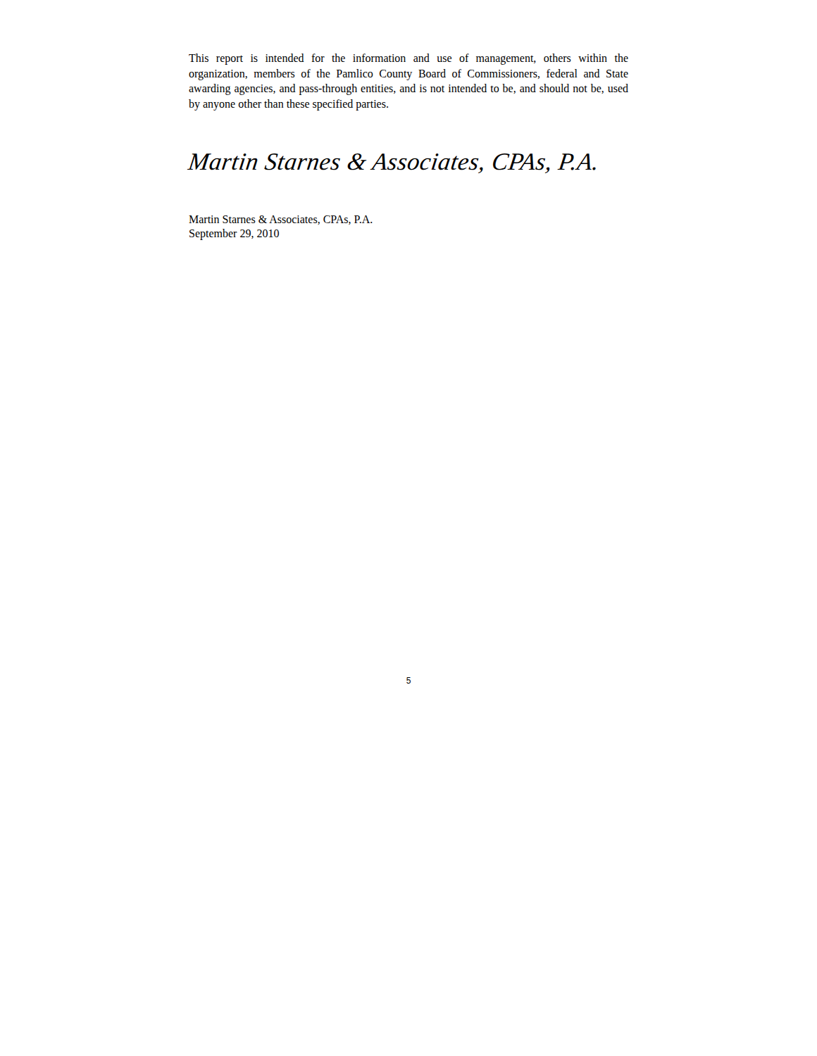This report is intended for the information and use of management, others within the organization, members of the Pamlico County Board of Commissioners, federal and State awarding agencies, and pass-through entities, and is not intended to be, and should not be, used by anyone other than these specified parties.
Martin Starnes & Associates, CPAs, P.A.
Martin Starnes & Associates, CPAs, P.A.
September 29, 2010
5